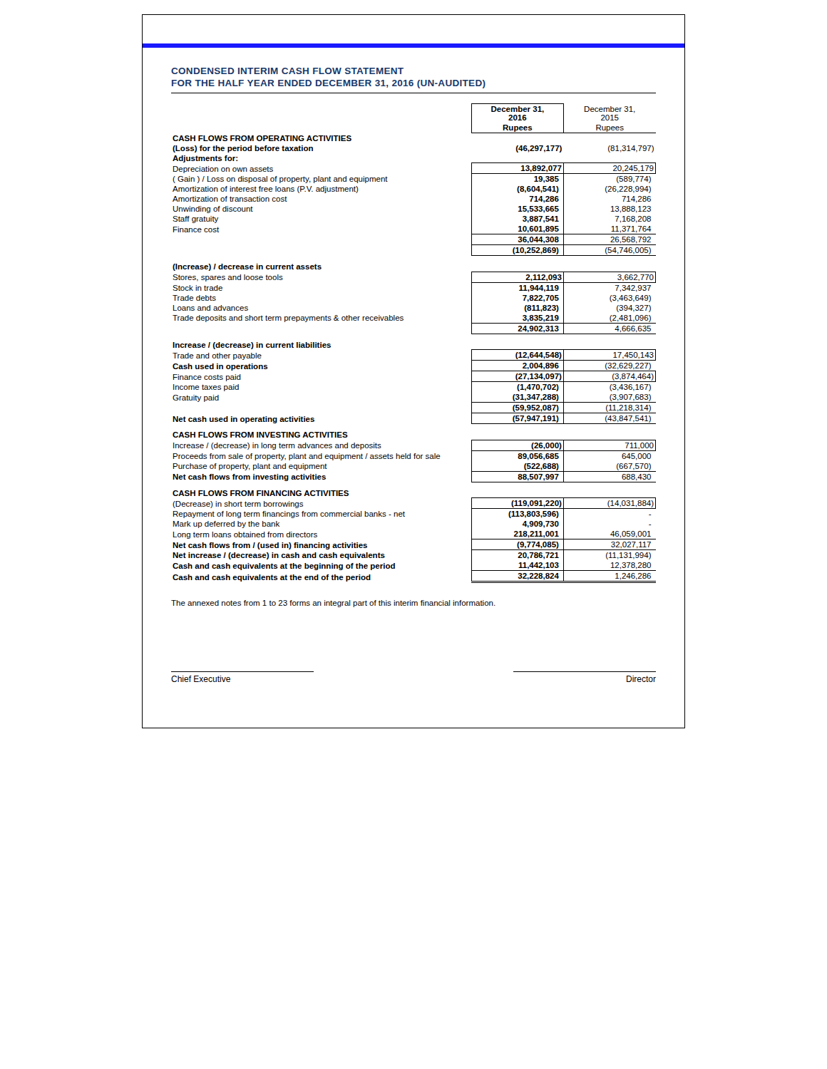CONDENSED INTERIM CASH FLOW STATEMENT
FOR THE HALF YEAR ENDED DECEMBER 31, 2016 (UN-AUDITED)
| | December 31, 2016 | December 31, 2015 |
| | Rupees | Rupees |
| CASH FLOWS FROM OPERATING ACTIVITIES | | |
| (Loss) for the period before taxation | (46,297,177) | (81,314,797) |
| Adjustments for: | | |
| Depreciation on own assets | 13,892,077 | 20,245,179 |
| ( Gain ) / Loss on disposal of property, plant and equipment | 19,385 | (589,774) |
| Amortization of interest free loans (P.V. adjustment) | (8,604,541) | (26,228,994) |
| Amortization of transaction cost | 714,286 | 714,286 |
| Unwinding of discount | 15,533,665 | 13,888,123 |
| Staff gratuity | 3,887,541 | 7,168,208 |
| Finance cost | 10,601,895 | 11,371,764 |
| | 36,044,308 | 26,568,792 |
| | (10,252,869) | (54,746,005) |
| (Increase) / decrease in current assets | | |
| Stores, spares and loose tools | 2,112,093 | 3,662,770 |
| Stock in trade | 11,944,119 | 7,342,937 |
| Trade debts | 7,822,705 | (3,463,649) |
| Loans and advances | (811,823) | (394,327) |
| Trade deposits and short term prepayments & other receivables | 3,835,219 | (2,481,096) |
| | 24,902,313 | 4,666,635 |
| Increase / (decrease) in current liabilities | | |
| Trade and other payable | (12,644,548) | 17,450,143 |
| Cash used in operations | 2,004,896 | (32,629,227) |
| Finance costs paid | (27,134,097) | (3,874,464) |
| Income taxes paid | (1,470,702) | (3,436,167) |
| Gratuity paid | (31,347,288) | (3,907,683) |
| | (59,952,087) | (11,218,314) |
| Net cash used in operating activities | (57,947,191) | (43,847,541) |
| CASH FLOWS FROM INVESTING ACTIVITIES | | |
| Increase / (decrease) in long term advances and deposits | (26,000) | 711,000 |
| Proceeds from sale of property, plant and equipment / assets held for sale | 89,056,685 | 645,000 |
| Purchase of property, plant and equipment | (522,688) | (667,570) |
| Net cash flows from investing activities | 88,507,997 | 688,430 |
| CASH FLOWS FROM FINANCING ACTIVITIES | | |
| (Decrease) in short term borrowings | (119,091,220) | (14,031,884) |
| Repayment of long term financings from commercial banks - net | (113,803,596) | - |
| Mark up deferred by the bank | 4,909,730 | - |
| Long term loans obtained from directors | 218,211,001 | 46,059,001 |
| Net cash flows from / (used in) financing activities | (9,774,085) | 32,027,117 |
| Net increase / (decrease) in cash and cash equivalents | 20,786,721 | (11,131,994) |
| Cash and cash equivalents at the beginning of the period | 11,442,103 | 12,378,280 |
| Cash and cash equivalents at the end of the period | 32,228,824 | 1,246,286 |
The annexed notes from 1 to 23 forms an integral part of this interim financial information.
Chief Executive
Director